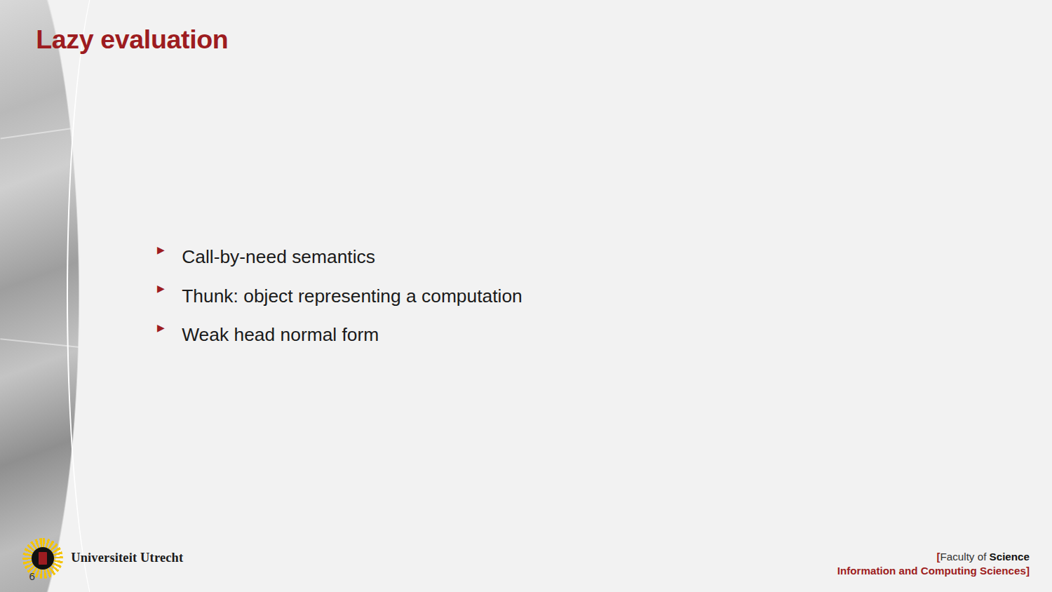Lazy evaluation
Call-by-need semantics
Thunk: object representing a computation
Weak head normal form
Universiteit Utrecht
[Faculty of Science
Information and Computing Sciences]
6